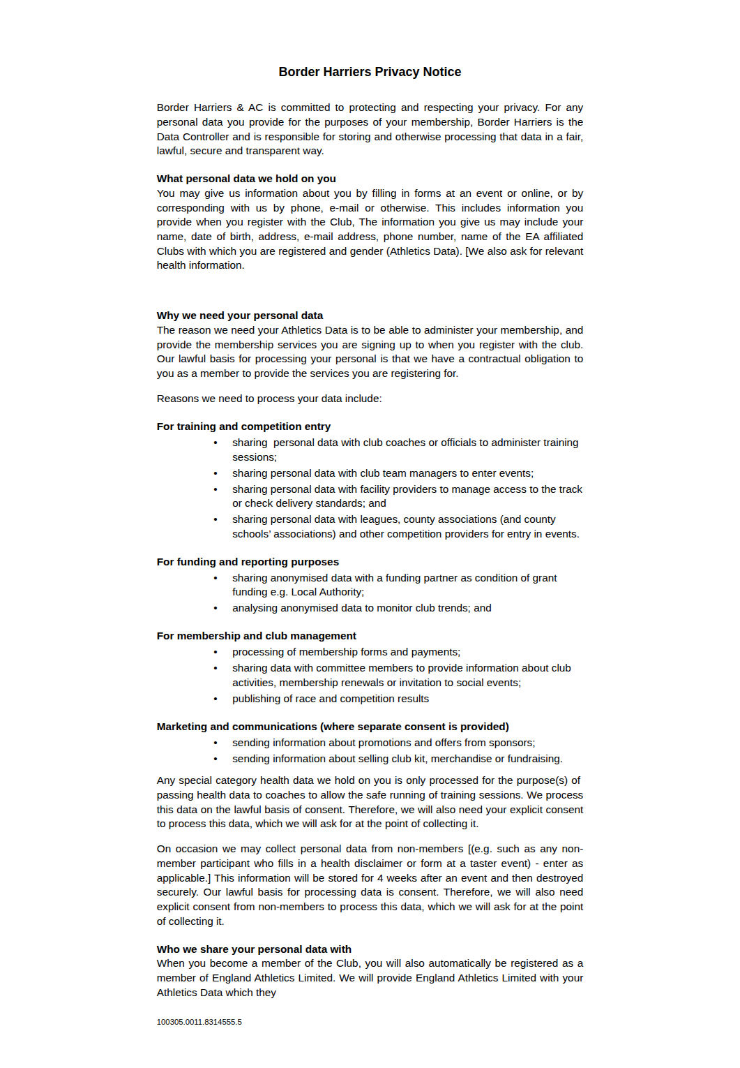Border Harriers Privacy Notice
Border Harriers & AC is committed to protecting and respecting your privacy. For any personal data you provide for the purposes of your membership, Border Harriers is the Data Controller and is responsible for storing and otherwise processing that data in a fair, lawful, secure and transparent way.
What personal data we hold on you
You may give us information about you by filling in forms at an event or online, or by corresponding with us by phone, e-mail or otherwise. This includes information you provide when you register with the Club, The information you give us may include your name, date of birth, address, e-mail address, phone number, name of the EA affiliated Clubs with which you are registered and gender (Athletics Data). [We also ask for relevant health information.
Why we need your personal data
The reason we need your Athletics Data is to be able to administer your membership, and provide the membership services you are signing up to when you register with the club. Our lawful basis for processing your personal is that we have a contractual obligation to you as a member to provide the services you are registering for.
Reasons we need to process your data include:
For training and competition entry
sharing personal data with club coaches or officials to administer training sessions;
sharing personal data with club team managers to enter events;
sharing personal data with facility providers to manage access to the track or check delivery standards; and
sharing personal data with leagues, county associations (and county schools’ associations) and other competition providers for entry in events.
For funding and reporting purposes
sharing anonymised data with a funding partner as condition of grant funding e.g. Local Authority;
analysing anonymised data to monitor club trends; and
For membership and club management
processing of membership forms and payments;
sharing data with committee members to provide information about club activities, membership renewals or invitation to social events;
publishing of race and competition results
Marketing and communications (where separate consent is provided)
sending information about promotions and offers from sponsors;
sending information about selling club kit, merchandise or fundraising.
Any special category health data we hold on you is only processed for the purpose(s) of passing health data to coaches to allow the safe running of training sessions. We process this data on the lawful basis of consent. Therefore, we will also need your explicit consent to process this data, which we will ask for at the point of collecting it.
On occasion we may collect personal data from non-members [(e.g. such as any non-member participant who fills in a health disclaimer or form at a taster event) - enter as applicable.] This information will be stored for 4 weeks after an event and then destroyed securely. Our lawful basis for processing data is consent. Therefore, we will also need explicit consent from non-members to process this data, which we will ask for at the point of collecting it.
Who we share your personal data with
When you become a member of the Club, you will also automatically be registered as a member of England Athletics Limited. We will provide England Athletics Limited with your Athletics Data which they
100305.0011.8314555.5